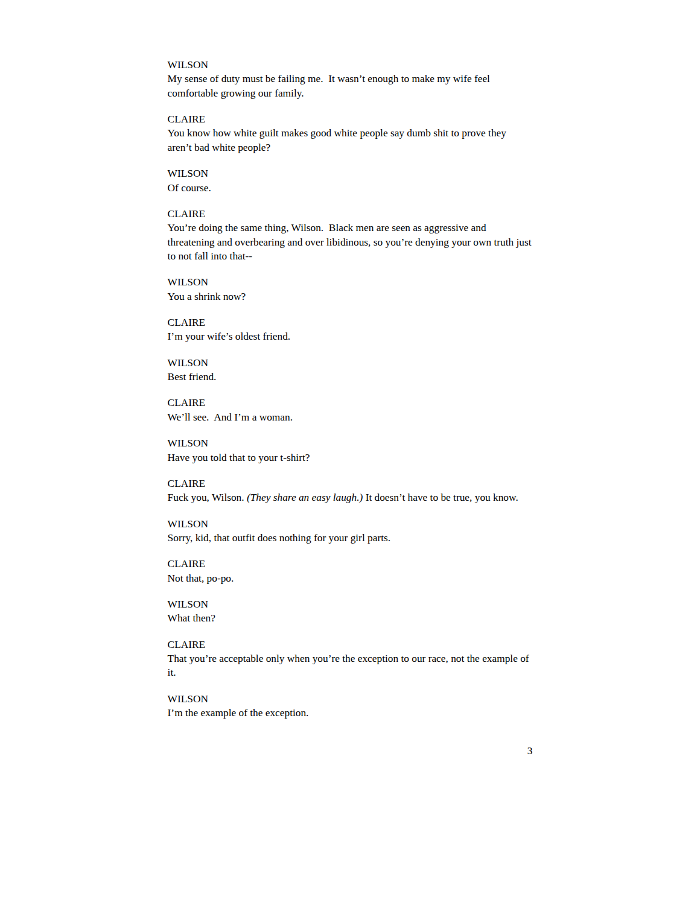WILSON
My sense of duty must be failing me. It wasn’t enough to make my wife feel comfortable growing our family.
CLAIRE
You know how white guilt makes good white people say dumb shit to prove they aren’t bad white people?
WILSON
Of course.
CLAIRE
You’re doing the same thing, Wilson. Black men are seen as aggressive and threatening and overbearing and over libidinous, so you’re denying your own truth just to not fall into that--
WILSON
You a shrink now?
CLAIRE
I’m your wife’s oldest friend.
WILSON
Best friend.
CLAIRE
We’ll see. And I’m a woman.
WILSON
Have you told that to your t-shirt?
CLAIRE
Fuck you, Wilson. (They share an easy laugh.) It doesn’t have to be true, you know.
WILSON
Sorry, kid, that outfit does nothing for your girl parts.
CLAIRE
Not that, po-po.
WILSON
What then?
CLAIRE
That you’re acceptable only when you’re the exception to our race, not the example of it.
WILSON
I’m the example of the exception.
3